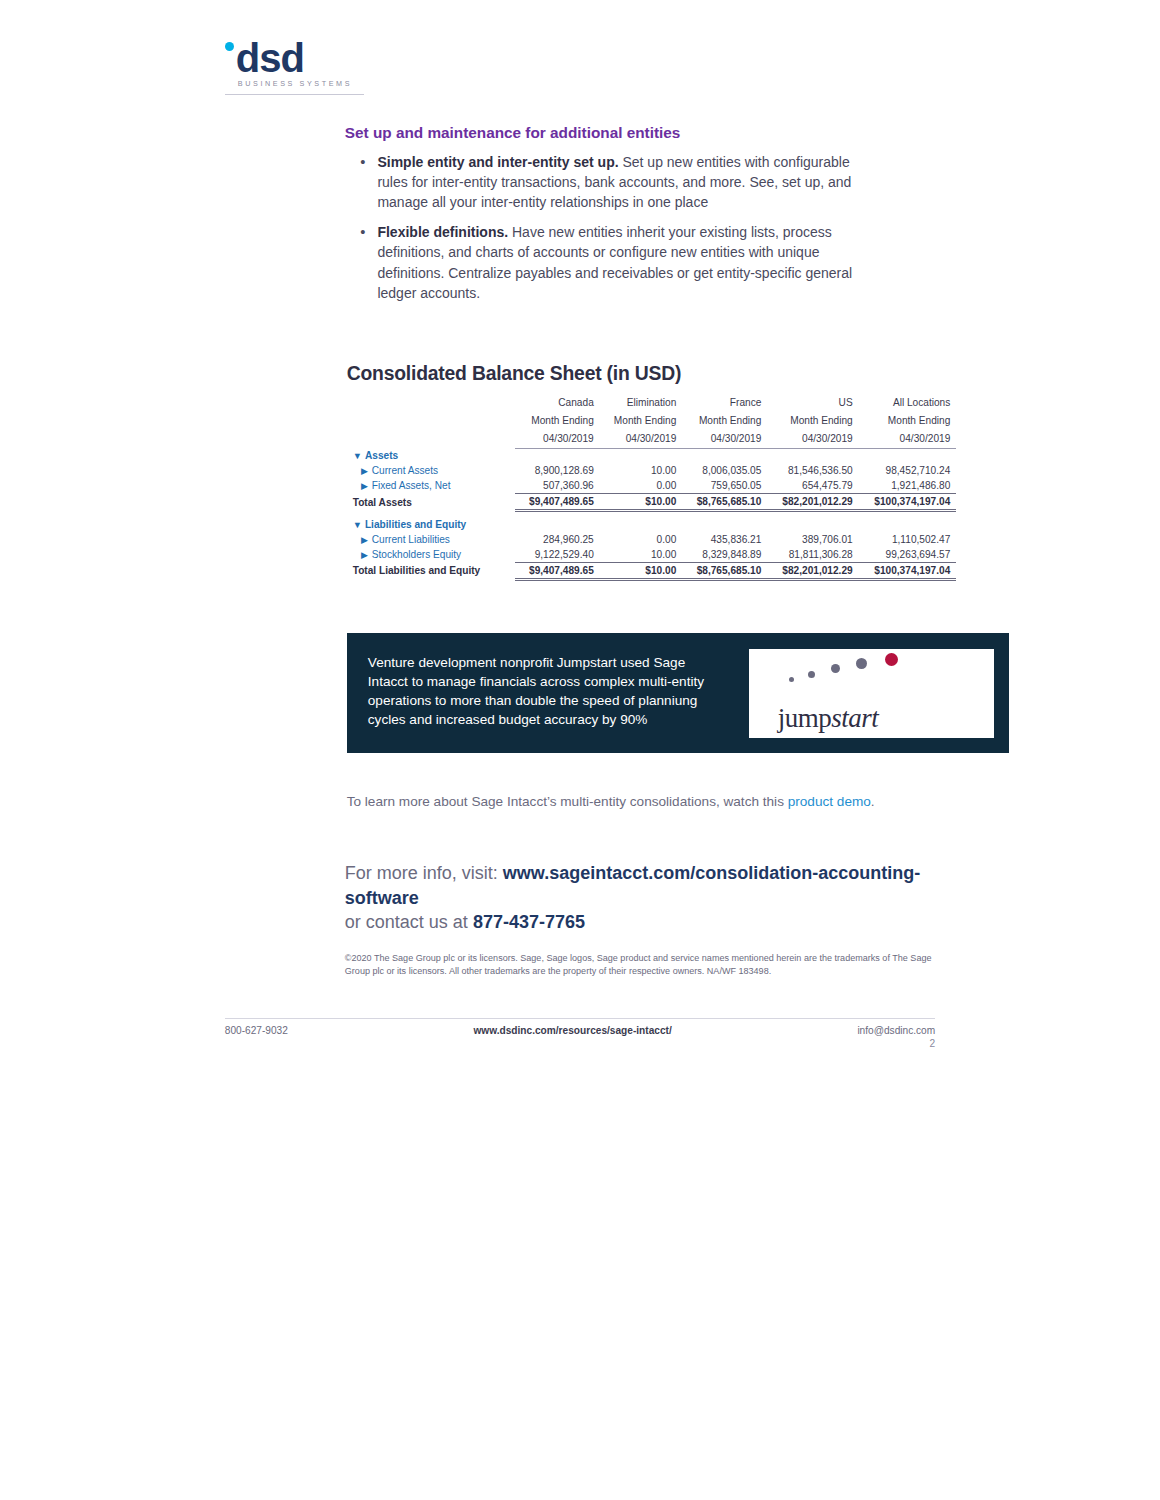dsd
Business Systems
Set up and maintenance for additional entities
Simple entity and inter-entity set up. Set up new entities with configurable rules for inter-entity transactions, bank accounts, and more. See, set up, and manage all your inter-entity relationships in one place
Flexible definitions. Have new entities inherit your existing lists, process definitions, and charts of accounts or configure new entities with unique definitions. Centralize payables and receivables or get entity-specific general ledger accounts.
Consolidated Balance Sheet (in USD)
| | Canada | Elimination | France | US | All Locations |
| --- | --- | --- | --- | --- | --- |
| | Month Ending | Month Ending | Month Ending | Month Ending | Month Ending |
| | 04/30/2019 | 04/30/2019 | 04/30/2019 | 04/30/2019 | 04/30/2019 |
| ▼ Assets | | | | | |
| ▶ Current Assets | 8,900,128.69 | 10.00 | 8,006,035.05 | 81,546,536.50 | 98,452,710.24 |
| ▶ Fixed Assets, Net | 507,360.96 | 0.00 | 759,650.05 | 654,475.79 | 1,921,486.80 |
| Total Assets | $9,407,489.65 | $10.00 | $8,765,685.10 | $82,201,012.29 | $100,374,197.04 |
| ▼ Liabilities and Equity | | | | | |
| ▶ Current Liabilities | 284,960.25 | 0.00 | 435,836.21 | 389,706.01 | 1,110,502.47 |
| ▶ Stockholders Equity | 9,122,529.40 | 10.00 | 8,329,848.89 | 81,811,306.28 | 99,263,694.57 |
| Total Liabilities and Equity | $9,407,489.65 | $10.00 | $8,765,685.10 | $82,201,012.29 | $100,374,197.04 |
Venture development nonprofit Jumpstart used Sage Intacct to manage financials across complex multi-entity operations to more than double the speed of planniung cycles and increased budget accuracy by 90%
jumpstart
To learn more about Sage Intacct’s multi-entity consolidations, watch this product demo.
For more info, visit: www.sageintacct.com/consolidation-accounting-software
or contact us at 877-437-7765
©2020 The Sage Group plc or its licensors. Sage, Sage logos, Sage product and service names mentioned herein are the trademarks of The Sage Group plc or its licensors. All other trademarks are the property of their respective owners. NA/WF 183498.
800-627-9032
www.dsdinc.com/resources/sage-intacct/
info@dsdinc.com
2